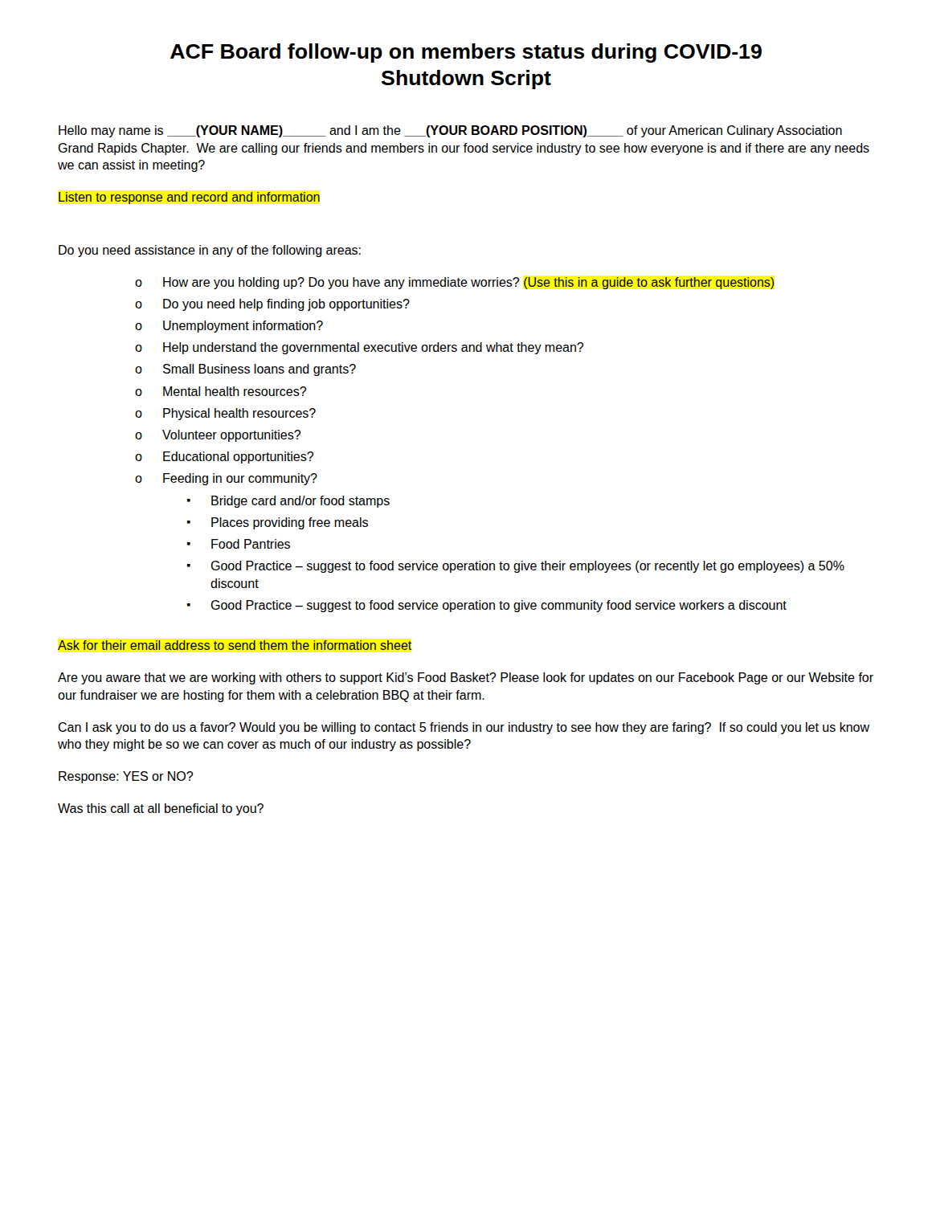ACF Board follow-up on members status during COVID-19
Shutdown Script
Hello may name is ____(YOUR NAME)______ and I am the ___(YOUR BOARD POSITION)_____ of your American Culinary Association Grand Rapids Chapter. We are calling our friends and members in our food service industry to see how everyone is and if there are any needs we can assist in meeting?
Listen to response and record and information
Do you need assistance in any of the following areas:
How are you holding up? Do you have any immediate worries? (Use this in a guide to ask further questions)
Do you need help finding job opportunities?
Unemployment information?
Help understand the governmental executive orders and what they mean?
Small Business loans and grants?
Mental health resources?
Physical health resources?
Volunteer opportunities?
Educational opportunities?
Feeding in our community?
Bridge card and/or food stamps
Places providing free meals
Food Pantries
Good Practice – suggest to food service operation to give their employees (or recently let go employees) a 50% discount
Good Practice – suggest to food service operation to give community food service workers a discount
Ask for their email address to send them the information sheet
Are you aware that we are working with others to support Kid’s Food Basket? Please look for updates on our Facebook Page or our Website for our fundraiser we are hosting for them with a celebration BBQ at their farm.
Can I ask you to do us a favor? Would you be willing to contact 5 friends in our industry to see how they are faring? If so could you let us know who they might be so we can cover as much of our industry as possible?
Response: YES or NO?
Was this call at all beneficial to you?